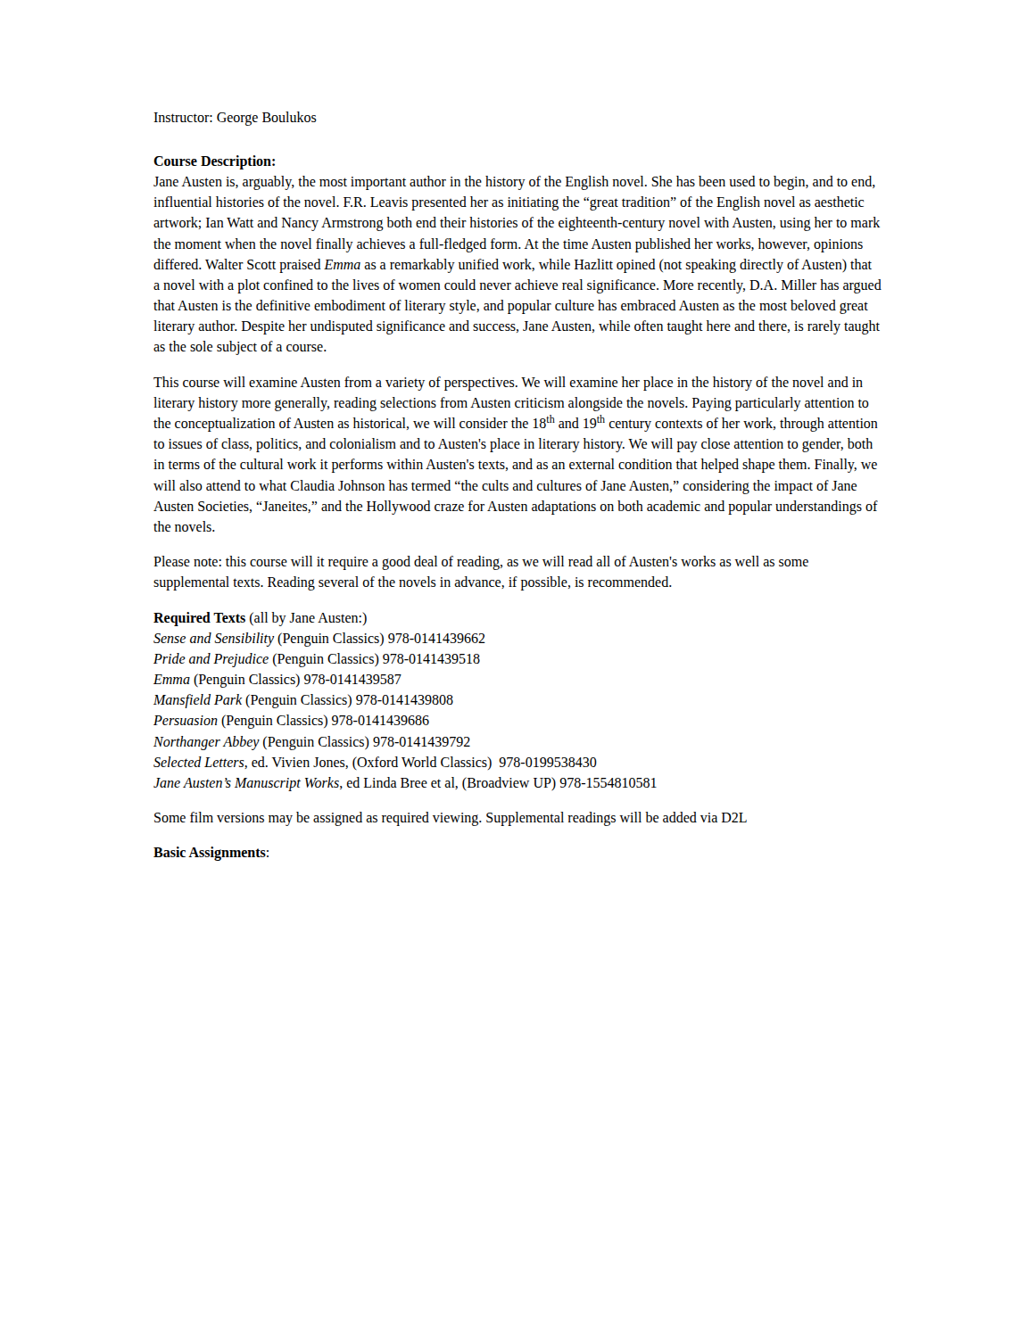Instructor: George Boulukos
Course Description:
Jane Austen is, arguably, the most important author in the history of the English novel. She has been used to begin, and to end, influential histories of the novel. F.R. Leavis presented her as initiating the “great tradition” of the English novel as aesthetic artwork; Ian Watt and Nancy Armstrong both end their histories of the eighteenth-century novel with Austen, using her to mark the moment when the novel finally achieves a full-fledged form. At the time Austen published her works, however, opinions differed. Walter Scott praised Emma as a remarkably unified work, while Hazlitt opined (not speaking directly of Austen) that a novel with a plot confined to the lives of women could never achieve real significance. More recently, D.A. Miller has argued that Austen is the definitive embodiment of literary style, and popular culture has embraced Austen as the most beloved great literary author. Despite her undisputed significance and success, Jane Austen, while often taught here and there, is rarely taught as the sole subject of a course.
This course will examine Austen from a variety of perspectives. We will examine her place in the history of the novel and in literary history more generally, reading selections from Austen criticism alongside the novels. Paying particularly attention to the conceptualization of Austen as historical, we will consider the 18th and 19th century contexts of her work, through attention to issues of class, politics, and colonialism and to Austen's place in literary history. We will pay close attention to gender, both in terms of the cultural work it performs within Austen's texts, and as an external condition that helped shape them. Finally, we will also attend to what Claudia Johnson has termed “the cults and cultures of Jane Austen,” considering the impact of Jane Austen Societies, “Janeites,” and the Hollywood craze for Austen adaptations on both academic and popular understandings of the novels.
Please note: this course will it require a good deal of reading, as we will read all of Austen's works as well as some supplemental texts. Reading several of the novels in advance, if possible, is recommended.
Required Texts (all by Jane Austen:)
Sense and Sensibility (Penguin Classics) 978-0141439662
Pride and Prejudice (Penguin Classics) 978-0141439518
Emma (Penguin Classics) 978-0141439587
Mansfield Park (Penguin Classics) 978-0141439808
Persuasion (Penguin Classics) 978-0141439686
Northanger Abbey (Penguin Classics) 978-0141439792
Selected Letters, ed. Vivien Jones, (Oxford World Classics) 978-0199538430
Jane Austen’s Manuscript Works, ed Linda Bree et al, (Broadview UP) 978-1554810581
Some film versions may be assigned as required viewing. Supplemental readings will be added via D2L
Basic Assignments: